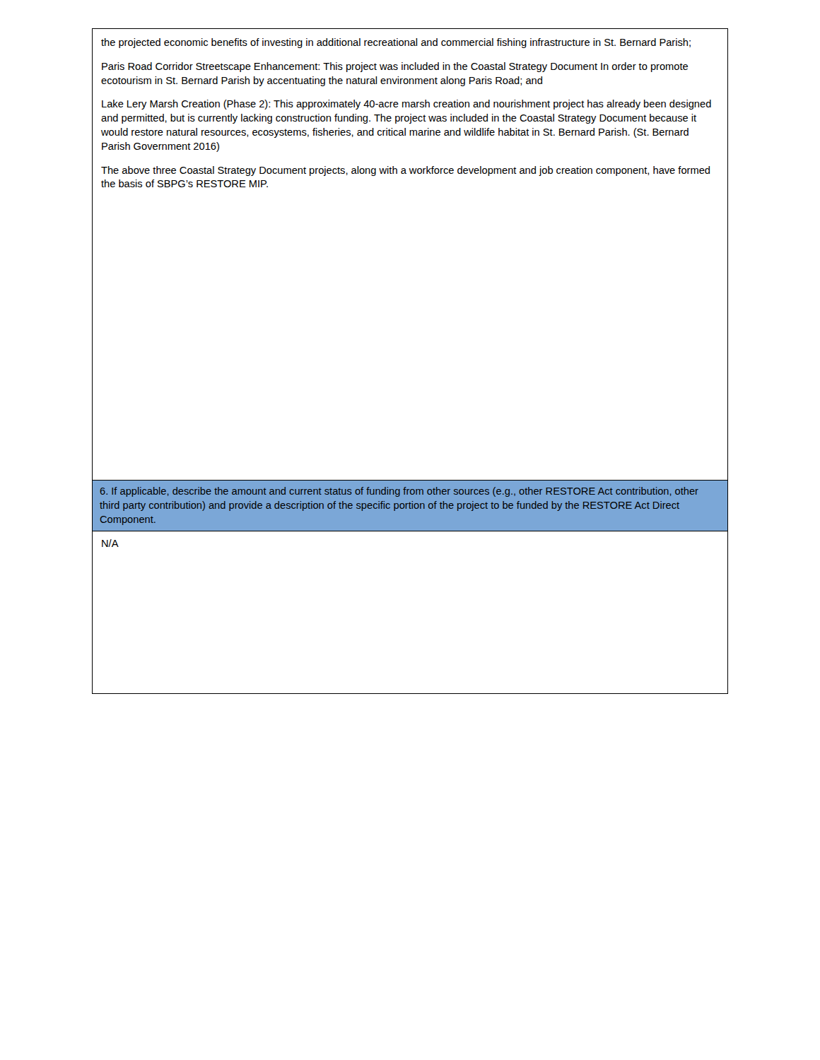the projected economic benefits of investing in additional recreational and commercial fishing infrastructure in St. Bernard Parish;
Paris Road Corridor Streetscape Enhancement: This project was included in the Coastal Strategy Document In order to promote ecotourism in St. Bernard Parish by accentuating the natural environment along Paris Road; and
Lake Lery Marsh Creation (Phase 2): This approximately 40-acre marsh creation and nourishment project has already been designed and permitted, but is currently lacking construction funding. The project was included in the Coastal Strategy Document because it would restore natural resources, ecosystems, fisheries, and critical marine and wildlife habitat in St. Bernard Parish. (St. Bernard Parish Government 2016)
The above three Coastal Strategy Document projects, along with a workforce development and job creation component, have formed the basis of SBPG’s RESTORE MIP.
6. If applicable, describe the amount and current status of funding from other sources (e.g., other RESTORE Act contribution, other third party contribution) and provide a description of the specific portion of the project to be funded by the RESTORE Act Direct Component.
N/A